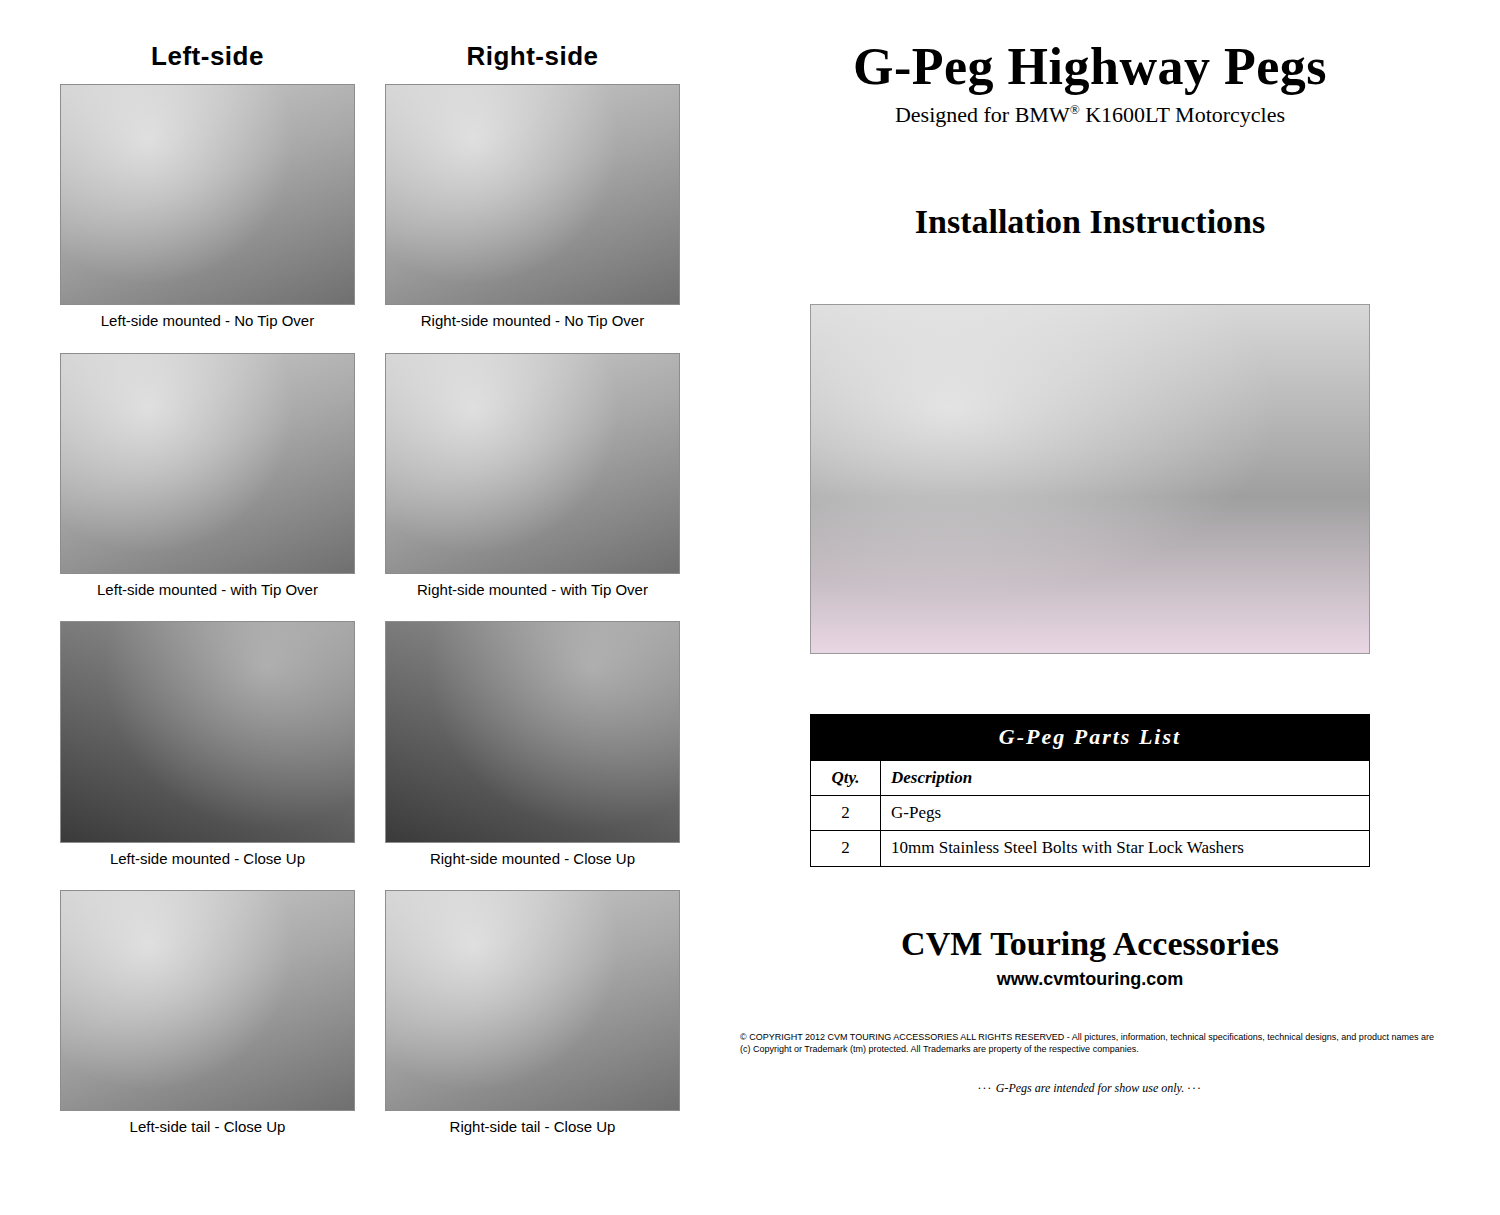Left-side
Right-side
Left-side mounted - No Tip Over
Right-side mounted - No Tip Over
Left-side mounted - with Tip Over
Right-side mounted - with Tip Over
Left-side mounted - Close Up
Right-side mounted - Close Up
Left-side tail - Close Up
Right-side tail - Close Up
G-Peg Highway Pegs
Designed for BMW® K1600LT Motorcycles
Installation Instructions
G-Peg Parts List
| Qty. | Description |
| --- | --- |
| 2 | G-Pegs |
| 2 | 10mm Stainless Steel Bolts with Star Lock Washers |
CVM Touring Accessories
www.cvmtouring.com
© COPYRIGHT 2012 CVM TOURING ACCESSORIES ALL RIGHTS RESERVED - All pictures, information, technical specifications, technical designs, and product names are (c) Copyright or Trademark (tm) protected. All Trademarks are property of the respective companies.
··· G-Pegs are intended for show use only. ···